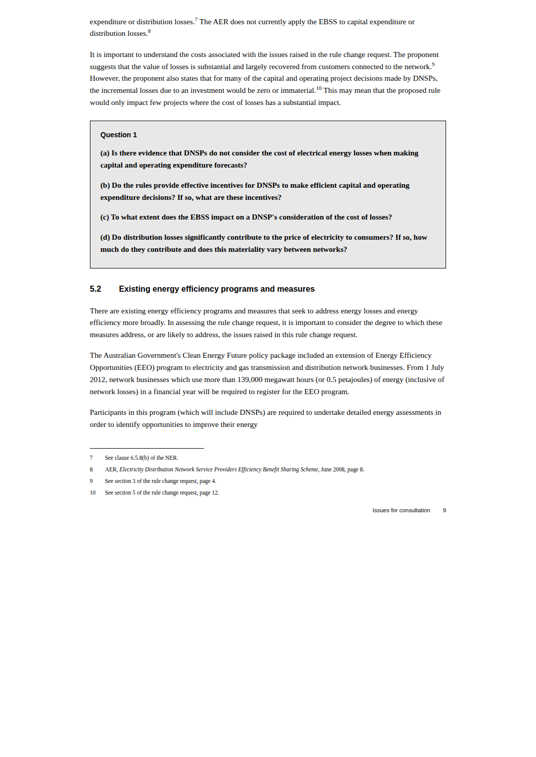expenditure or distribution losses.7 The AER does not currently apply the EBSS to capital expenditure or distribution losses.8
It is important to understand the costs associated with the issues raised in the rule change request. The proponent suggests that the value of losses is substantial and largely recovered from customers connected to the network.9 However, the proponent also states that for many of the capital and operating project decisions made by DNSPs, the incremental losses due to an investment would be zero or immaterial.10 This may mean that the proposed rule would only impact few projects where the cost of losses has a substantial impact.
Question 1
(a) Is there evidence that DNSPs do not consider the cost of electrical energy losses when making capital and operating expenditure forecasts?
(b) Do the rules provide effective incentives for DNSPs to make efficient capital and operating expenditure decisions? If so, what are these incentives?
(c) To what extent does the EBSS impact on a DNSP's consideration of the cost of losses?
(d) Do distribution losses significantly contribute to the price of electricity to consumers? If so, how much do they contribute and does this materiality vary between networks?
5.2 Existing energy efficiency programs and measures
There are existing energy efficiency programs and measures that seek to address energy losses and energy efficiency more broadly. In assessing the rule change request, it is important to consider the degree to which these measures address, or are likely to address, the issues raised in this rule change request.
The Australian Government's Clean Energy Future policy package included an extension of Energy Efficiency Opportunities (EEO) program to electricity and gas transmission and distribution network businesses. From 1 July 2012, network businesses which use more than 139,000 megawatt hours (or 0.5 petajoules) of energy (inclusive of network losses) in a financial year will be required to register for the EEO program.
Participants in this program (which will include DNSPs) are required to undertake detailed energy assessments in order to identify opportunities to improve their energy
7
See clause 6.5.8(b) of the NER.
8
AER, Electricity Distribution Network Service Providers Efficiency Benefit Sharing Scheme, June 2008, page 8.
9
See section 3 of the rule change request, page 4.
10
See section 5 of the rule change request, page 12.
Issues for consultation9